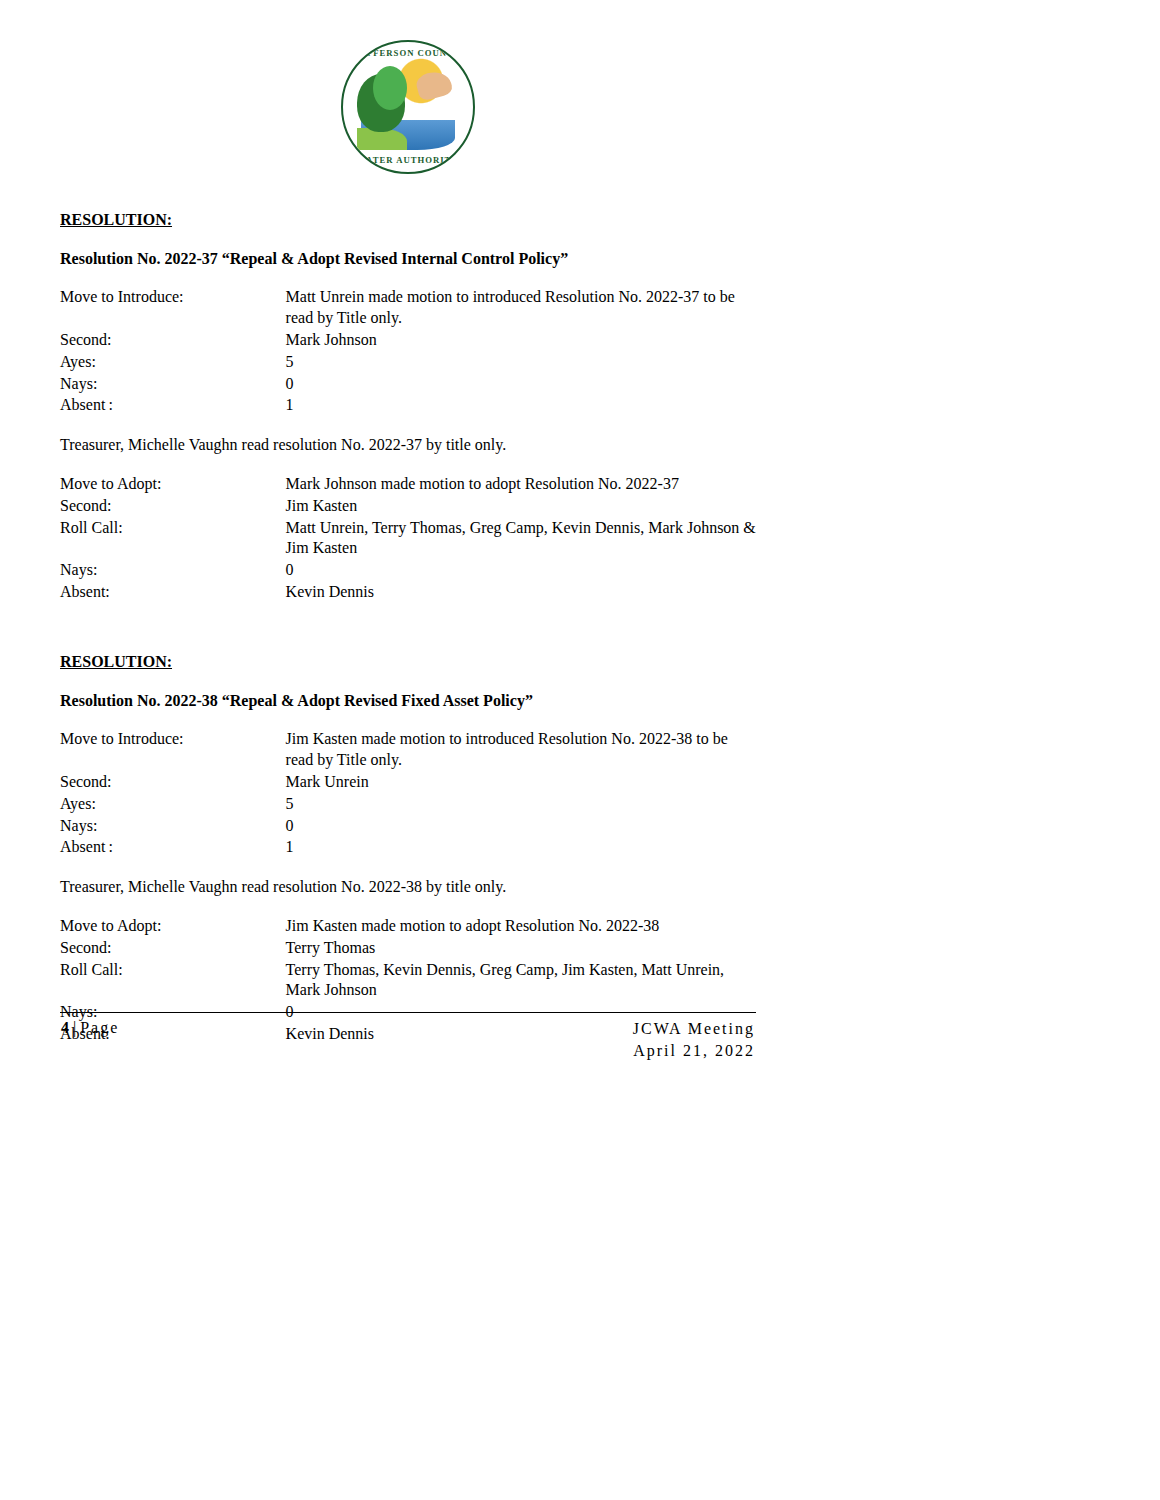JEFFERSON COUNTY
WATER AUTHORITY
RESOLUTION:
Resolution No. 2022-37 “Repeal & Adopt Revised Internal Control Policy”
| Move to Introduce: | Matt Unrein made motion to introduced Resolution No. 2022-37 to be read by Title only. |
| Second: | Mark Johnson |
| Ayes: | 5 |
| Nays: | 0 |
| Absent : | 1 |
Treasurer, Michelle Vaughn read resolution No. 2022-37 by title only.
| Move to Adopt: | Mark Johnson made motion to adopt Resolution No. 2022-37 |
| Second: | Jim Kasten |
| Roll Call: | Matt Unrein, Terry Thomas, Greg Camp, Kevin Dennis, Mark Johnson & Jim Kasten |
| Nays: | 0 |
| Absent: | Kevin Dennis |
RESOLUTION:
Resolution No. 2022-38 “Repeal & Adopt Revised Fixed Asset Policy”
| Move to Introduce: | Jim Kasten made motion to introduced Resolution No. 2022-38 to be read by Title only. |
| Second: | Mark Unrein |
| Ayes: | 5 |
| Nays: | 0 |
| Absent : | 1 |
Treasurer, Michelle Vaughn read resolution No. 2022-38 by title only.
| Move to Adopt: | Jim Kasten made motion to adopt Resolution No. 2022-38 |
| Second: | Terry Thomas |
| Roll Call: | Terry Thomas, Kevin Dennis, Greg Camp, Jim Kasten, Matt Unrein, Mark Johnson |
| Nays: | 0 |
| Absent: | Kevin Dennis |
| 4 / Page | JCWA Meeting April 21, 2022 |